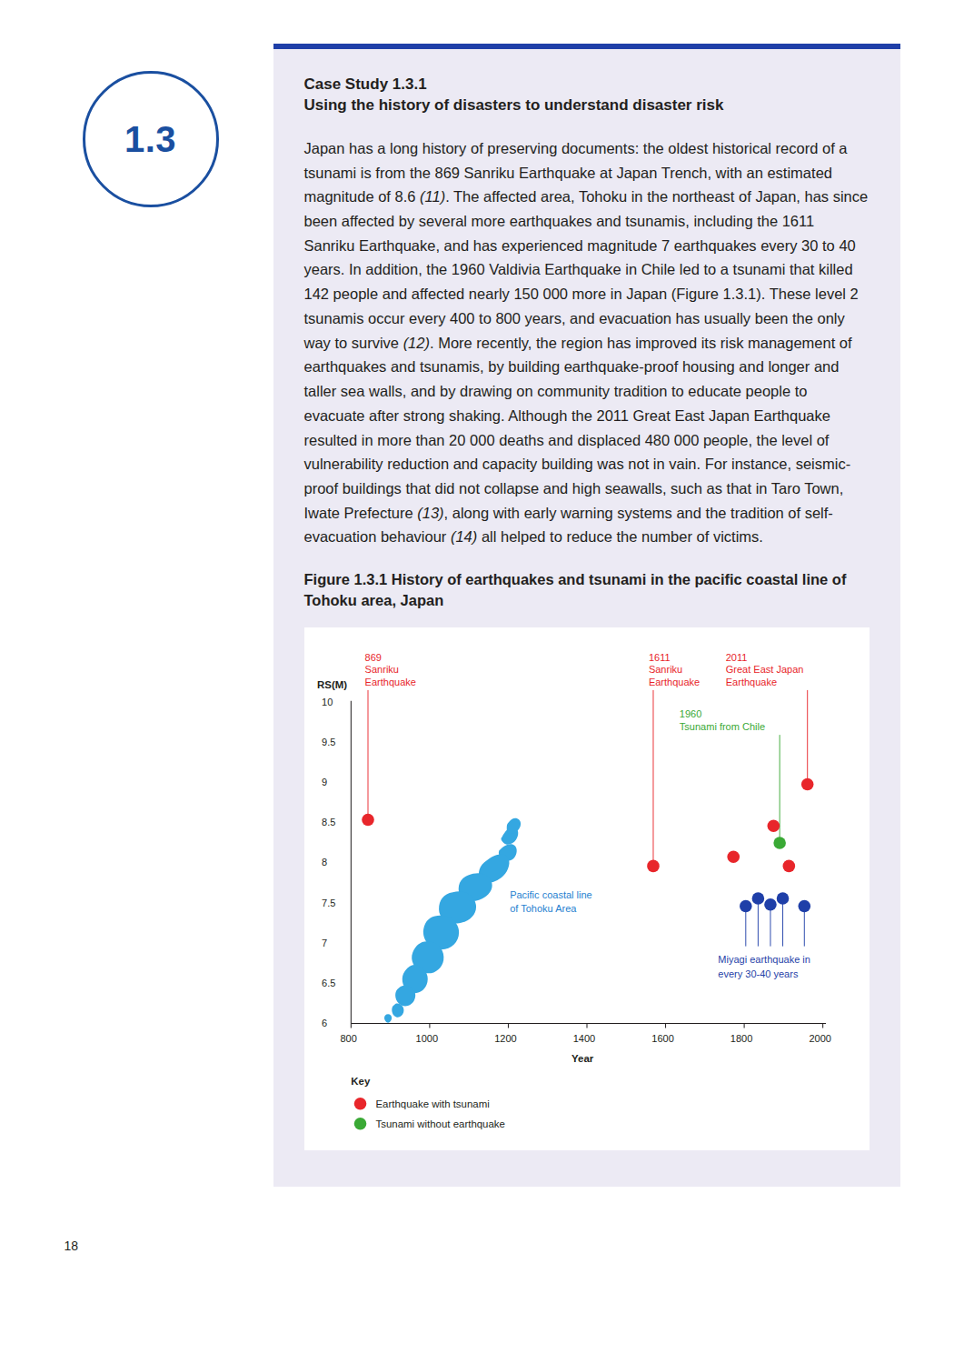1.3
Case Study 1.3.1
Using the history of disasters to understand disaster risk
Japan has a long history of preserving documents: the oldest historical record of a tsunami is from the 869 Sanriku Earthquake at Japan Trench, with an estimated magnitude of 8.6 (11). The affected area, Tohoku in the northeast of Japan, has since been affected by several more earthquakes and tsunamis, including the 1611 Sanriku Earthquake, and has experienced magnitude 7 earthquakes every 30 to 40 years. In addition, the 1960 Valdivia Earthquake in Chile led to a tsunami that killed 142 people and affected nearly 150 000 more in Japan (Figure 1.3.1). These level 2 tsunamis occur every 400 to 800 years, and evacuation has usually been the only way to survive (12). More recently, the region has improved its risk management of earthquakes and tsunamis, by building earthquake-proof housing and longer and taller sea walls, and by drawing on community tradition to educate people to evacuate after strong shaking. Although the 2011 Great East Japan Earthquake resulted in more than 20 000 deaths and displaced 480 000 people, the level of vulnerability reduction and capacity building was not in vain. For instance, seismic-proof buildings that did not collapse and high seawalls, such as that in Taro Town, Iwate Prefecture (13), along with early warning systems and the tradition of self-evacuation behaviour (14) all helped to reduce the number of victims.
Figure 1.3.1 History of earthquakes and tsunami in the pacific coastal line of Tohoku area, Japan
869 Sanriku Earthquake 1611 Sanriku Earthquake 2011 Great East Japan Earthquake 1960 Tsunami from Chile RS(M) 10 9.5 9 8.5 8 7.5 7 6.5 6 800 1000 1200 1400 1600 1800 2000 Year Pacific coastal line of Tohoku Area Miyagi earthquake in every 30-40 years Key Earthquake with tsunami Tsunami without earthquake Earthquake without tsunami.
18